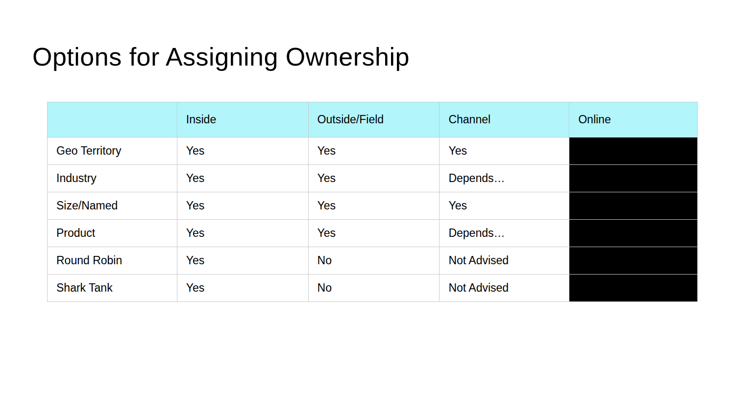Options for Assigning Ownership
| | Inside | Outside/Field | Channel | Online |
| --- | --- | --- | --- | --- |
| Geo Territory | Yes | Yes | Yes | |
| Industry | Yes | Yes | Depends… | |
| Size/Named | Yes | Yes | Yes | |
| Product | Yes | Yes | Depends… | |
| Round Robin | Yes | No | Not Advised | |
| Shark Tank | Yes | No | Not Advised | |